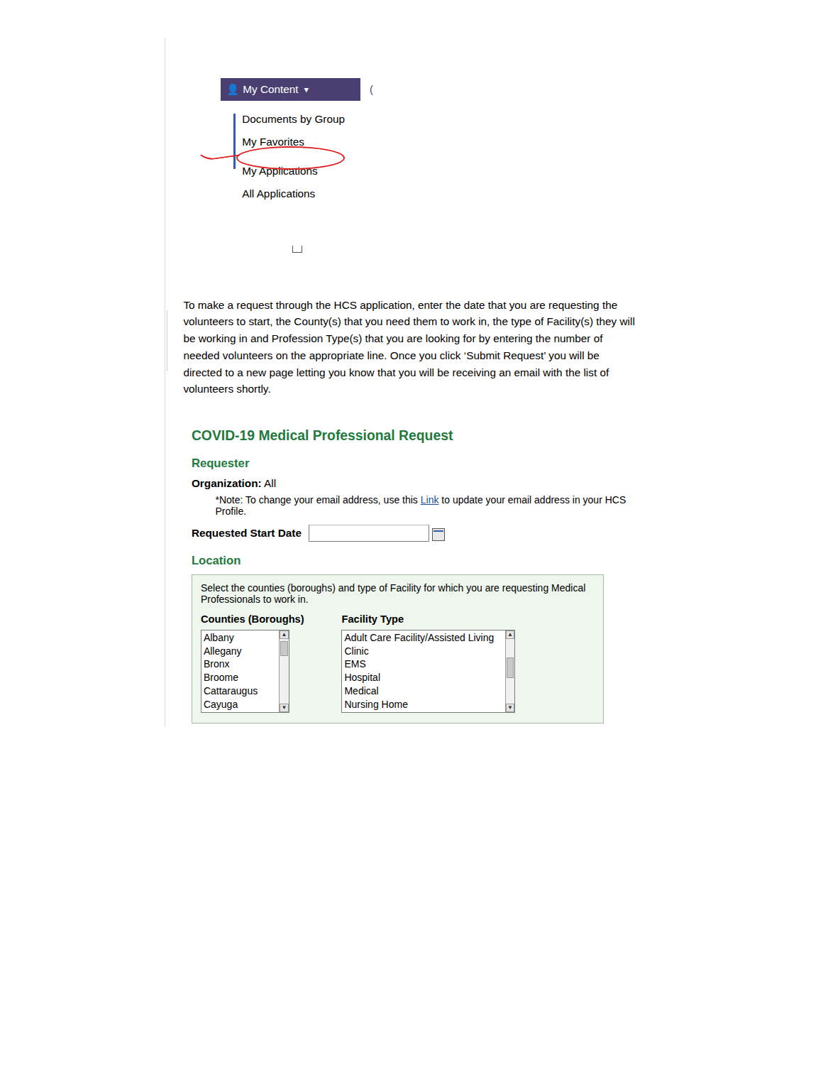👤 My Content ▼ (
Documents by Group
My Favorites
My Applications
All Applications
To make a request through the HCS application, enter the date that you are requesting the volunteers to start, the County(s) that you need them to work in, the type of Facility(s) they will be working in and Profession Type(s) that you are looking for by entering the number of needed volunteers on the appropriate line. Once you click ‘Submit Request’ you will be directed to a new page letting you know that you will be receiving an email with the list of volunteers shortly.
COVID-19 Medical Professional Request
Requester
Organization: All
*Note: To change your email address, use this Link to update your email address in your HCS Profile.
Requested Start Date
Location
Select the counties (boroughs) and type of Facility for which you are requesting Medical Professionals to work in.
Counties (Boroughs)
Albany
Allegany
Bronx
Broome
Cattaraugus
Cayuga
▲
▼
Facility Type
Adult Care Facility/Assisted Living
Clinic
EMS
Hospital
Medical
Nursing Home
▲
▼